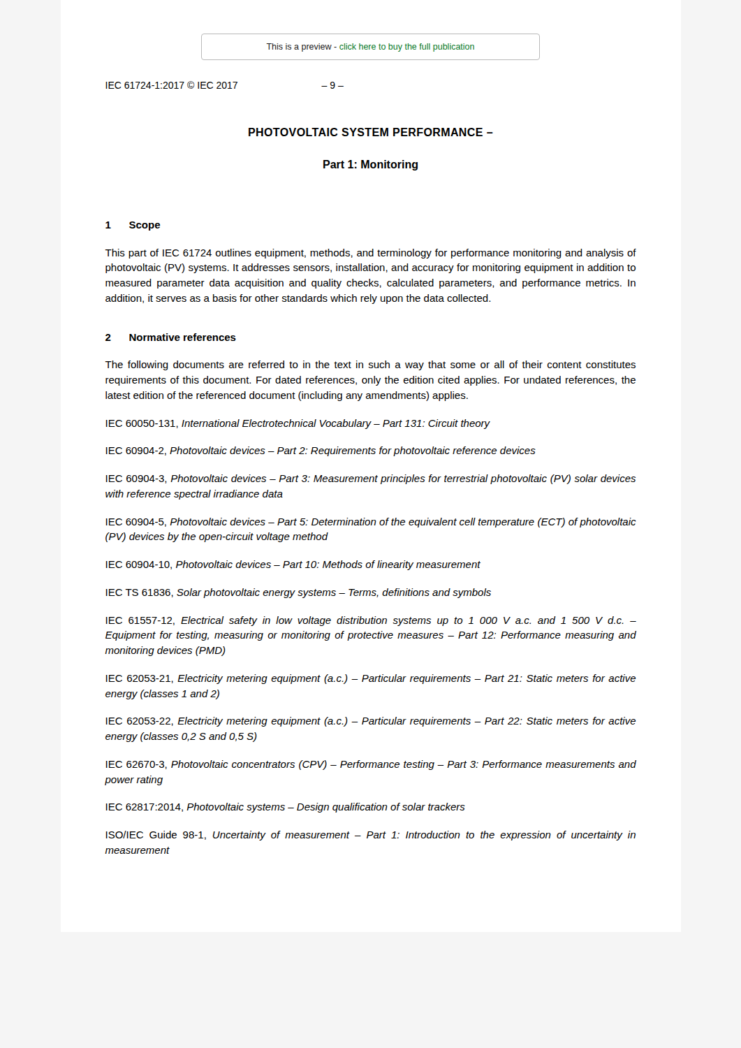This is a preview - click here to buy the full publication
IEC 61724-1:2017 © IEC 2017
– 9 –
PHOTOVOLTAIC SYSTEM PERFORMANCE –
Part 1: Monitoring
1 Scope
This part of IEC 61724 outlines equipment, methods, and terminology for performance monitoring and analysis of photovoltaic (PV) systems. It addresses sensors, installation, and accuracy for monitoring equipment in addition to measured parameter data acquisition and quality checks, calculated parameters, and performance metrics. In addition, it serves as a basis for other standards which rely upon the data collected.
2 Normative references
The following documents are referred to in the text in such a way that some or all of their content constitutes requirements of this document. For dated references, only the edition cited applies. For undated references, the latest edition of the referenced document (including any amendments) applies.
IEC 60050-131, International Electrotechnical Vocabulary – Part 131: Circuit theory
IEC 60904-2, Photovoltaic devices – Part 2: Requirements for photovoltaic reference devices
IEC 60904-3, Photovoltaic devices – Part 3: Measurement principles for terrestrial photovoltaic (PV) solar devices with reference spectral irradiance data
IEC 60904-5, Photovoltaic devices – Part 5: Determination of the equivalent cell temperature (ECT) of photovoltaic (PV) devices by the open-circuit voltage method
IEC 60904-10, Photovoltaic devices – Part 10: Methods of linearity measurement
IEC TS 61836, Solar photovoltaic energy systems – Terms, definitions and symbols
IEC 61557-12, Electrical safety in low voltage distribution systems up to 1 000 V a.c. and 1 500 V d.c. – Equipment for testing, measuring or monitoring of protective measures – Part 12: Performance measuring and monitoring devices (PMD)
IEC 62053-21, Electricity metering equipment (a.c.) – Particular requirements – Part 21: Static meters for active energy (classes 1 and 2)
IEC 62053-22, Electricity metering equipment (a.c.) – Particular requirements – Part 22: Static meters for active energy (classes 0,2 S and 0,5 S)
IEC 62670-3, Photovoltaic concentrators (CPV) – Performance testing – Part 3: Performance measurements and power rating
IEC 62817:2014, Photovoltaic systems – Design qualification of solar trackers
ISO/IEC Guide 98-1, Uncertainty of measurement – Part 1: Introduction to the expression of uncertainty in measurement